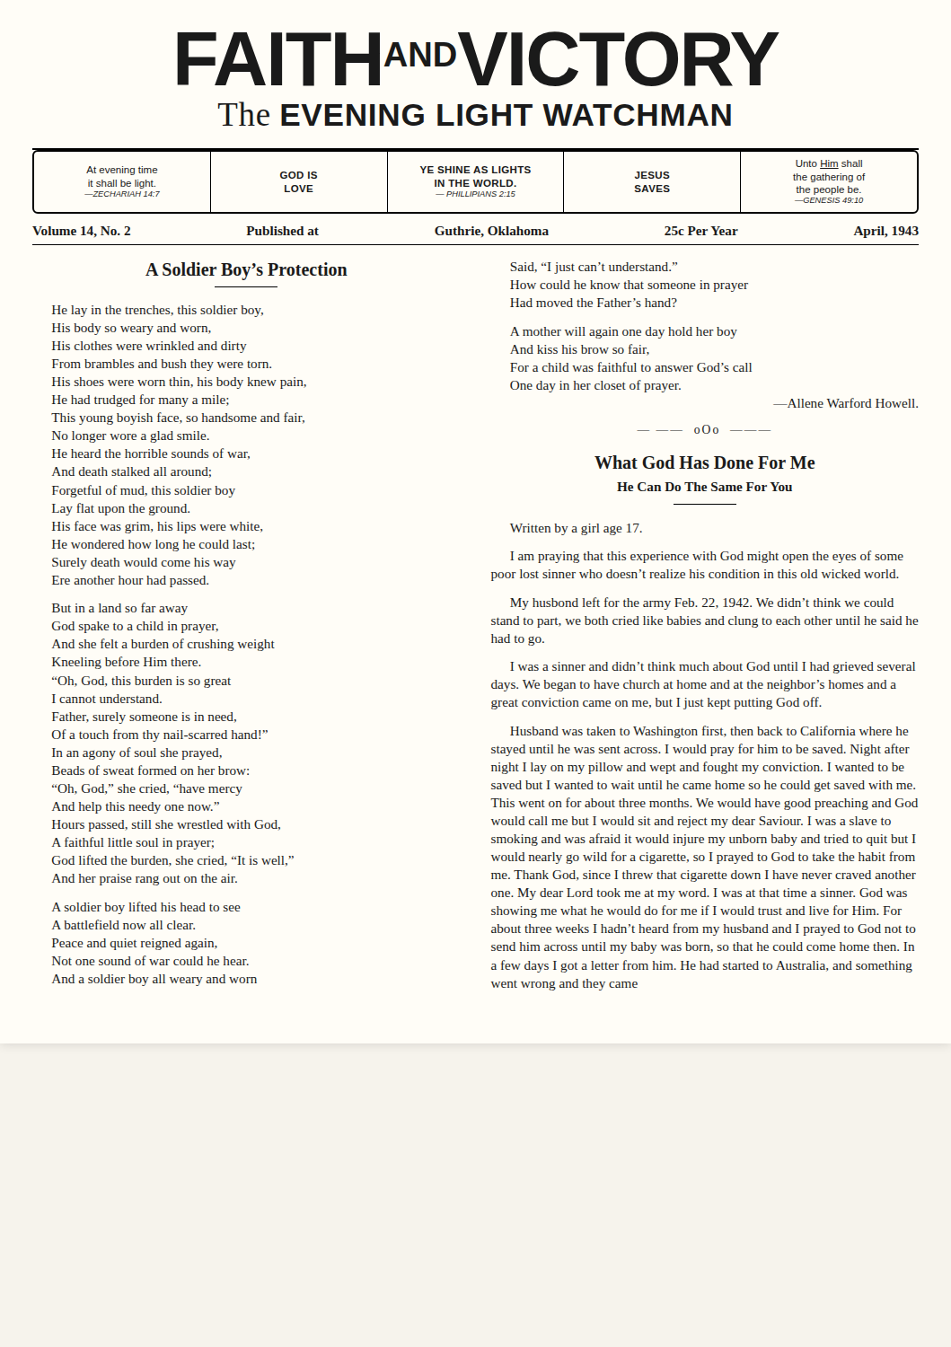FAITHANDVICTORY
The EVENING LIGHT WATCHMAN
At evening time
it shall be light. —ZECHARIAH 14:7
GOD IS
LOVE
YE SHINE AS LIGHTS
IN THE WORLD. — PHILLIPIANS 2:15
JESUS
SAVES
Unto Him shall
the gathering of
the people be. —GENESIS 49:10
Volume 14, No. 2 Published at Guthrie, Oklahoma 25c Per Year April, 1943
A Soldier Boy’s Protection
He lay in the trenches, this soldier boy, His body so weary and worn, His clothes were wrinkled and dirty From brambles and bush they were torn. His shoes were worn thin, his body knew pain, He had trudged for many a mile; This young boyish face, so handsome and fair, No longer wore a glad smile. He heard the horrible sounds of war, And death stalked all around; Forgetful of mud, this soldier boy Lay flat upon the ground. His face was grim, his lips were white, He wondered how long he could last; Surely death would come his way Ere another hour had passed.
But in a land so far away God spake to a child in prayer, And she felt a burden of crushing weight Kneeling before Him there. “Oh, God, this burden is so great I cannot understand. Father, surely someone is in need, Of a touch from thy nail-scarred hand!” In an agony of soul she prayed, Beads of sweat formed on her brow: “Oh, God,” she cried, “have mercy And help this needy one now.” Hours passed, still she wrestled with God, A faithful little soul in prayer; God lifted the burden, she cried, “It is well,” And her praise rang out on the air.
A soldier boy lifted his head to see A battlefield now all clear. Peace and quiet reigned again, Not one sound of war could he hear. And a soldier boy all weary and worn Said, “I just can’t understand.” How could he know that someone in prayer Had moved the Father’s hand?
A mother will again one day hold her boy And kiss his brow so fair, For a child was faithful to answer God’s call One day in her closet of prayer.
—Allene Warford Howell.
— —— oOo ———
What God Has Done For Me
He Can Do The Same For You
Written by a girl age 17.
I am praying that this experience with God might open the eyes of some poor lost sinner who doesn’t realize his condition in this old wicked world.
My husbond left for the army Feb. 22, 1942. We didn’t think we could stand to part, we both cried like babies and clung to each other until he said he had to go.
I was a sinner and didn’t think much about God until I had grieved several days. We began to have church at home and at the neighbor’s homes and a great conviction came on me, but I just kept putting God off.
Husband was taken to Washington first, then back to California where he stayed until he was sent across. I would pray for him to be saved. Night after night I lay on my pillow and wept and fought my conviction. I wanted to be saved but I wanted to wait until he came home so he could get saved with me. This went on for about three months. We would have good preaching and God would call me but I would sit and reject my dear Saviour. I was a slave to smoking and was afraid it would injure my unborn baby and tried to quit but I would nearly go wild for a cigarette, so I prayed to God to take the habit from me. Thank God, since I threw that cigarette down I have never craved another one. My dear Lord took me at my word. I was at that time a sinner. God was showing me what he would do for me if I would trust and live for Him. For about three weeks I hadn’t heard from my husband and I prayed to God not to send him across until my baby was born, so that he could come home then. In a few days I got a letter from him. He had started to Australia, and something went wrong and they came